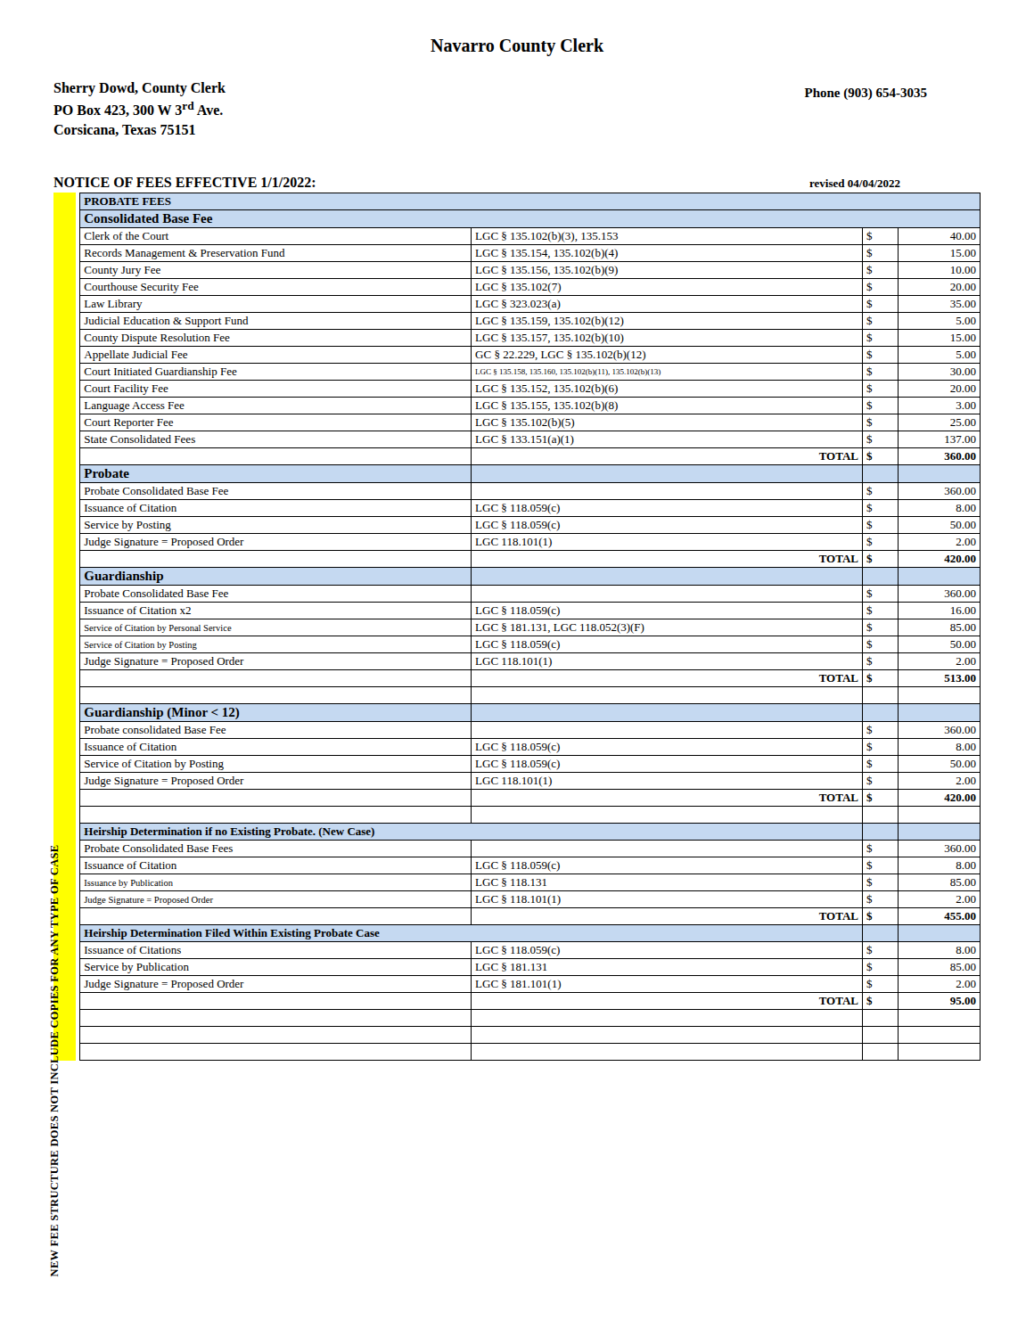Navarro County Clerk
Sherry Dowd, County Clerk
PO Box 423, 300 W 3rd Ave.
Corsicana, Texas 75151
Phone (903) 654-3035
NOTICE OF FEES EFFECTIVE 1/1/2022:
revised 04/04/2022
NEW FEE STRUCTURE DOES NOT INCLUDE COPIES FOR ANY TYPE OF CASE
| PROBATE FEES |
| Consolidated Base Fee |
| Clerk of the Court | LGC § 135.102(b)(3), 135.153 | $ | 40.00 |
| Records Management & Preservation Fund | LGC § 135.154, 135.102(b)(4) | $ | 15.00 |
| County Jury Fee | LGC § 135.156, 135.102(b)(9) | $ | 10.00 |
| Courthouse Security Fee | LGC § 135.102(7) | $ | 20.00 |
| Law Library | LGC § 323.023(a) | $ | 35.00 |
| Judicial Education & Support Fund | LGC § 135.159, 135.102(b)(12) | $ | 5.00 |
| County Dispute Resolution Fee | LGC § 135.157, 135.102(b)(10) | $ | 15.00 |
| Appellate Judicial Fee | GC § 22.229, LGC § 135.102(b)(12) | $ | 5.00 |
| Court Initiated Guardianship Fee | LGC § 135.158, 135.160, 135.102(b)(11), 135.102(b)(13) | $ | 30.00 |
| Court Facility Fee | LGC § 135.152, 135.102(b)(6) | $ | 20.00 |
| Language Access Fee | LGC § 135.155, 135.102(b)(8) | $ | 3.00 |
| Court Reporter Fee | LGC § 135.102(b)(5) | $ | 25.00 |
| State Consolidated Fees | LGC § 133.151(a)(1) | $ | 137.00 |
| | TOTAL | $ | 360.00 |
| Probate | | | |
| Probate Consolidated Base Fee | | $ | 360.00 |
| Issuance of Citation | LGC § 118.059(c) | $ | 8.00 |
| Service by Posting | LGC § 118.059(c) | $ | 50.00 |
| Judge Signature = Proposed Order | LGC 118.101(1) | $ | 2.00 |
| | TOTAL | $ | 420.00 |
| Guardianship | | | |
| Probate Consolidated Base Fee | | $ | 360.00 |
| Issuance of Citation x2 | LGC § 118.059(c) | $ | 16.00 |
| Service of Citation by Personal Service | LGC § 181.131, LGC 118.052(3)(F) | $ | 85.00 |
| Service of Citation by Posting | LGC § 118.059(c) | $ | 50.00 |
| Judge Signature = Proposed Order | LGC 118.101(1) | $ | 2.00 |
| | TOTAL | $ | 513.00 |
| Guardianship (Minor < 12) | | | |
| Probate consolidated Base Fee | | $ | 360.00 |
| Issuance of Citation | LGC § 118.059(c) | $ | 8.00 |
| Service of Citation by Posting | LGC § 118.059(c) | $ | 50.00 |
| Judge Signature = Proposed Order | LGC 118.101(1) | $ | 2.00 |
| | TOTAL | $ | 420.00 |
| Heirship Determination if no Existing Probate. (New Case) | | |
| Probate Consolidated Base Fees | | $ | 360.00 |
| Issuance of Citation | LGC § 118.059(c) | $ | 8.00 |
| Issuance by Publication | LGC § 118.131 | $ | 85.00 |
| Judge Signature = Proposed Order | LGC § 118.101(1) | $ | 2.00 |
| | TOTAL | $ | 455.00 |
| Heirship Determination Filed Within Existing Probate Case | | |
| Issuance of Citations | LGC § 118.059(c) | $ | 8.00 |
| Service by Publication | LGC § 181.131 | $ | 85.00 |
| Judge Signature = Proposed Order | LGC § 181.101(1) | $ | 2.00 |
| | TOTAL | $ | 95.00 |